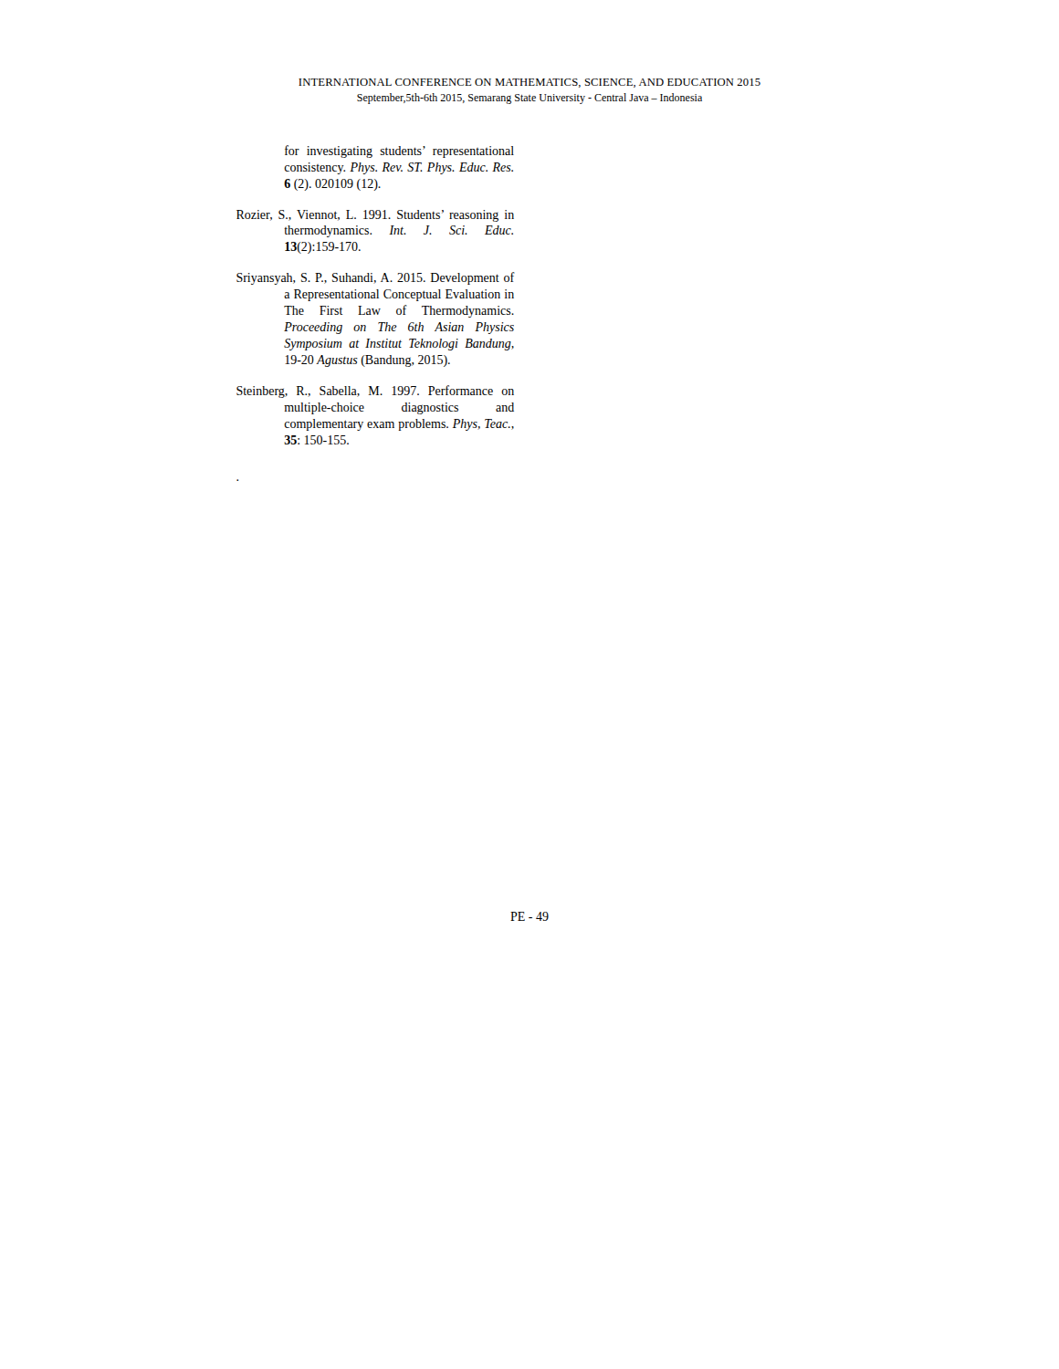INTERNATIONAL CONFERENCE ON MATHEMATICS, SCIENCE, AND EDUCATION 2015
September,5th-6th 2015, Semarang State University - Central Java – Indonesia
for investigating students’ representational consistency. Phys. Rev. ST. Phys. Educ. Res. 6 (2). 020109 (12).
Rozier, S., Viennot, L. 1991. Students’ reasoning in thermodynamics. Int. J. Sci. Educ. 13(2):159-170.
Sriyansyah, S. P., Suhandi, A. 2015. Development of a Representational Conceptual Evaluation in The First Law of Thermodynamics. Proceeding on The 6th Asian Physics Symposium at Institut Teknologi Bandung, 19-20 Agustus (Bandung, 2015).
Steinberg, R., Sabella, M. 1997. Performance on multiple-choice diagnostics and complementary exam problems. Phys, Teac., 35: 150-155.
.
PE - 49